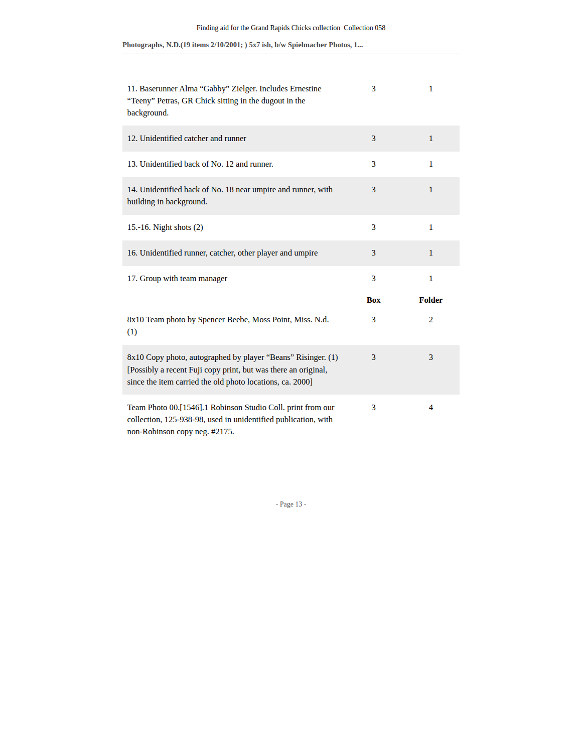Finding aid for the Grand Rapids Chicks collection Collection 058
Photographs, N.D.(19 items 2/10/2001; ) 5x7 ish, b/w Spielmacher Photos, 1...
| 11. Baserunner Alma “Gabby” Zielger. Includes Ernestine “Teeny” Petras, GR Chick sitting in the dugout in the background. | 3 | 1 |
| 12. Unidentified catcher and runner | 3 | 1 |
| 13. Unidentified back of No. 12 and runner. | 3 | 1 |
| 14. Unidentified back of No. 18 near umpire and runner, with building in background. | 3 | 1 |
| 15.-16. Night shots (2) | 3 | 1 |
| 16. Unidentified runner, catcher, other player and umpire | 3 | 1 |
| 17. Group with team manager | 3 | 1 |
| | Box | Folder |
| 8x10 Team photo by Spencer Beebe, Moss Point, Miss. N.d. (1) | 3 | 2 |
| 8x10 Copy photo, autographed by player “Beans” Risinger. (1) [Possibly a recent Fuji copy print, but was there an original, since the item carried the old photo locations, ca. 2000] | 3 | 3 |
| Team Photo 00.[1546].1 Robinson Studio Coll. print from our collection, 125-938-98, used in unidentified publication, with non-Robinson copy neg. #2175. | 3 | 4 |
- Page 13 -